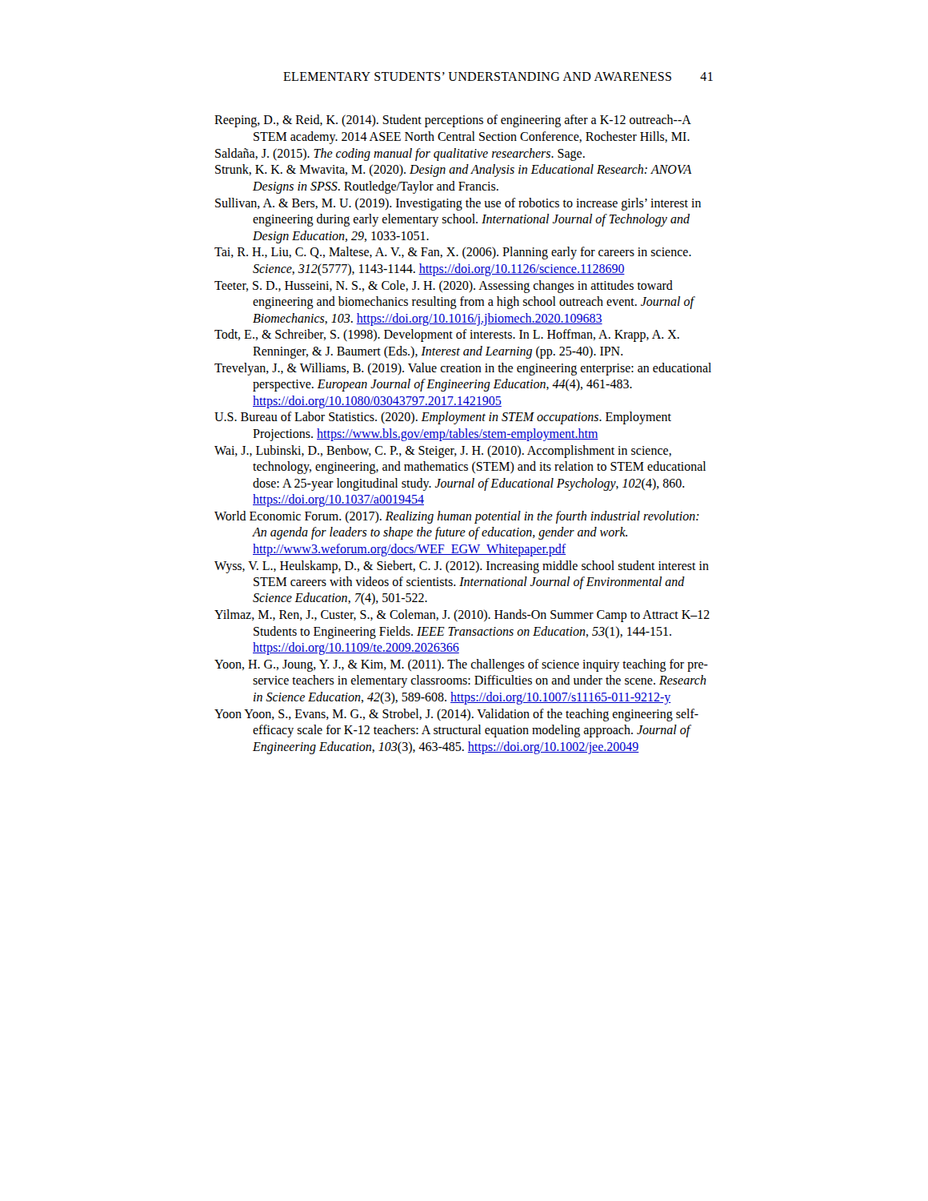Elementary Students’ Understanding and Awareness 41
Reeping, D., & Reid, K. (2014). Student perceptions of engineering after a K-12 outreach--A STEM academy. 2014 ASEE North Central Section Conference, Rochester Hills, MI.
Saldaña, J. (2015). The coding manual for qualitative researchers. Sage.
Strunk, K. K. & Mwavita, M. (2020). Design and Analysis in Educational Research: ANOVA Designs in SPSS. Routledge/Taylor and Francis.
Sullivan, A. & Bers, M. U. (2019). Investigating the use of robotics to increase girls’ interest in engineering during early elementary school. International Journal of Technology and Design Education, 29, 1033-1051.
Tai, R. H., Liu, C. Q., Maltese, A. V., & Fan, X. (2006). Planning early for careers in science. Science, 312(5777), 1143-1144. https://doi.org/10.1126/science.1128690
Teeter, S. D., Husseini, N. S., & Cole, J. H. (2020). Assessing changes in attitudes toward engineering and biomechanics resulting from a high school outreach event. Journal of Biomechanics, 103. https://doi.org/10.1016/j.jbiomech.2020.109683
Todt, E., & Schreiber, S. (1998). Development of interests. In L. Hoffman, A. Krapp, A. X. Renninger, & J. Baumert (Eds.), Interest and Learning (pp. 25-40). IPN.
Trevelyan, J., & Williams, B. (2019). Value creation in the engineering enterprise: an educational perspective. European Journal of Engineering Education, 44(4), 461-483. https://doi.org/10.1080/03043797.2017.1421905
U.S. Bureau of Labor Statistics. (2020). Employment in STEM occupations. Employment Projections. https://www.bls.gov/emp/tables/stem-employment.htm
Wai, J., Lubinski, D., Benbow, C. P., & Steiger, J. H. (2010). Accomplishment in science, technology, engineering, and mathematics (STEM) and its relation to STEM educational dose: A 25-year longitudinal study. Journal of Educational Psychology, 102(4), 860. https://doi.org/10.1037/a0019454
World Economic Forum. (2017). Realizing human potential in the fourth industrial revolution: An agenda for leaders to shape the future of education, gender and work. http://www3.weforum.org/docs/WEF_EGW_Whitepaper.pdf
Wyss, V. L., Heulskamp, D., & Siebert, C. J. (2012). Increasing middle school student interest in STEM careers with videos of scientists. International Journal of Environmental and Science Education, 7(4), 501-522.
Yilmaz, M., Ren, J., Custer, S., & Coleman, J. (2010). Hands-On Summer Camp to Attract K–12 Students to Engineering Fields. IEEE Transactions on Education, 53(1), 144-151. https://doi.org/10.1109/te.2009.2026366
Yoon, H. G., Joung, Y. J., & Kim, M. (2011). The challenges of science inquiry teaching for pre-service teachers in elementary classrooms: Difficulties on and under the scene. Research in Science Education, 42(3), 589-608. https://doi.org/10.1007/s11165-011-9212-y
Yoon Yoon, S., Evans, M. G., & Strobel, J. (2014). Validation of the teaching engineering self-efficacy scale for K-12 teachers: A structural equation modeling approach. Journal of Engineering Education, 103(3), 463-485. https://doi.org/10.1002/jee.20049